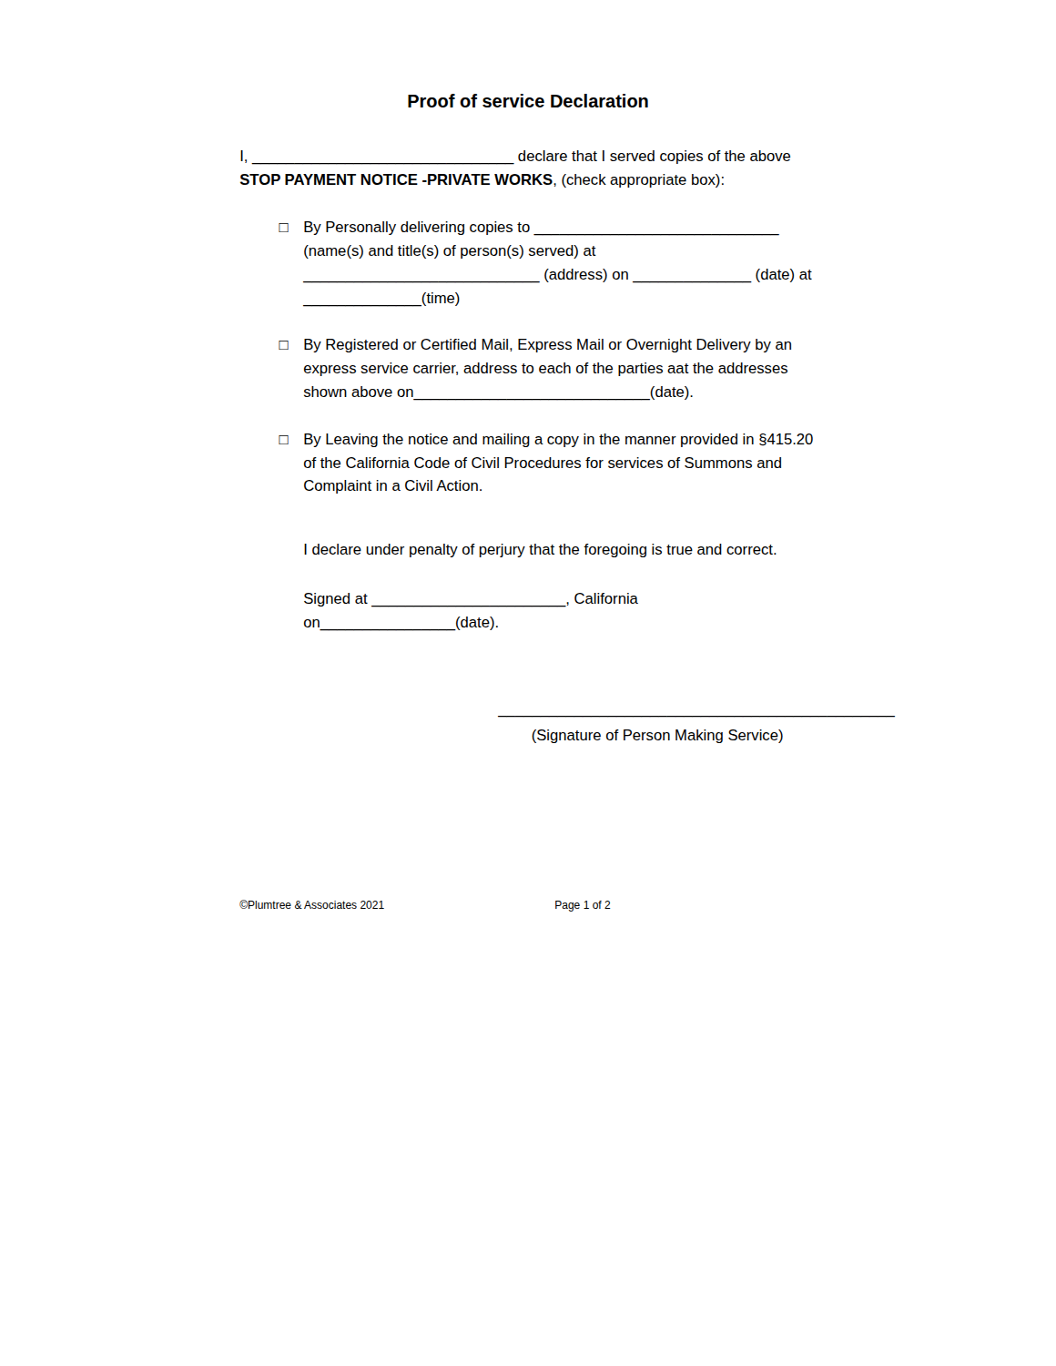Proof of service Declaration
I, _______________________________ declare that I served copies of the above STOP PAYMENT NOTICE -PRIVATE WORKS, (check appropriate box):
By Personally delivering copies to _____________________________ (name(s) and title(s) of person(s) served) at ____________________________ (address) on ______________ (date) at ______________(time)
By Registered or Certified Mail, Express Mail or Overnight Delivery by an express service carrier, address to each of the parties aat the addresses shown above on____________________________(date).
By Leaving the notice and mailing a copy in the manner provided in §415.20 of the California Code of Civil Procedures for services of Summons and Complaint in a Civil Action.
I declare under penalty of perjury that the foregoing is true and correct.
Signed at _______________________, California on________________(date).
_______________________________________________
(Signature of Person Making Service)
©Plumtree & Associates 2021
Page 1 of 2